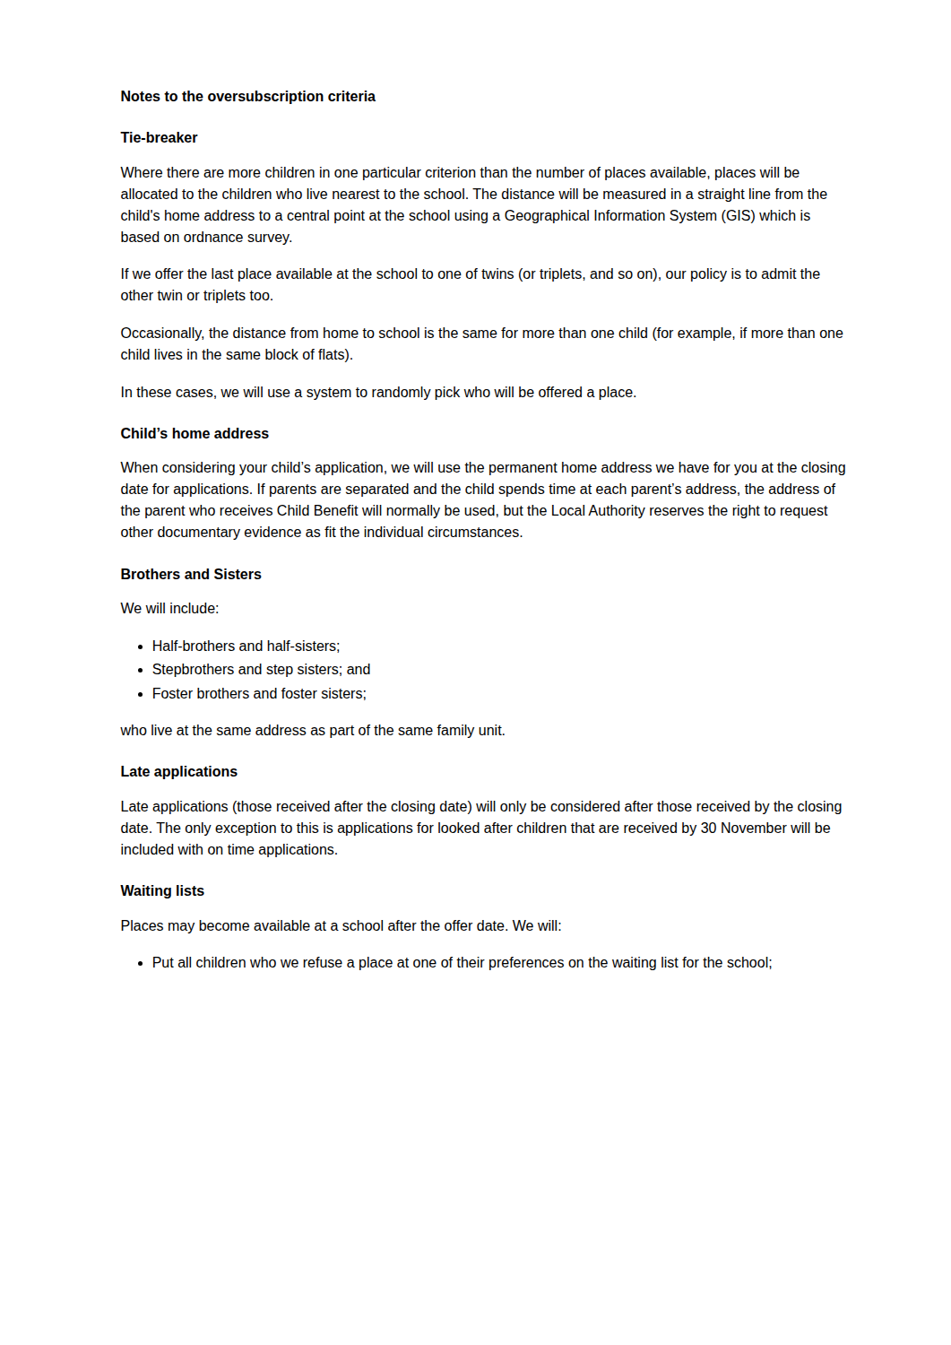Notes to the oversubscription criteria
Tie-breaker
Where there are more children in one particular criterion than the number of places available, places will be allocated to the children who live nearest to the school. The distance will be measured in a straight line from the child's home address to a central point at the school using a Geographical Information System (GIS) which is based on ordnance survey.
If we offer the last place available at the school to one of twins (or triplets, and so on), our policy is to admit the other twin or triplets too.
Occasionally, the distance from home to school is the same for more than one child (for example, if more than one child lives in the same block of flats).
In these cases, we will use a system to randomly pick who will be offered a place.
Child’s home address
When considering your child’s application, we will use the permanent home address we have for you at the closing date for applications. If parents are separated and the child spends time at each parent’s address, the address of the parent who receives Child Benefit will normally be used, but the Local Authority reserves the right to request other documentary evidence as fit the individual circumstances.
Brothers and Sisters
We will include:
Half-brothers and half-sisters;
Stepbrothers and step sisters; and
Foster brothers and foster sisters;
who live at the same address as part of the same family unit.
Late applications
Late applications (those received after the closing date) will only be considered after those received by the closing date. The only exception to this is applications for looked after children that are received by 30 November will be included with on time applications.
Waiting lists
Places may become available at a school after the offer date. We will:
Put all children who we refuse a place at one of their preferences on the waiting list for the school;